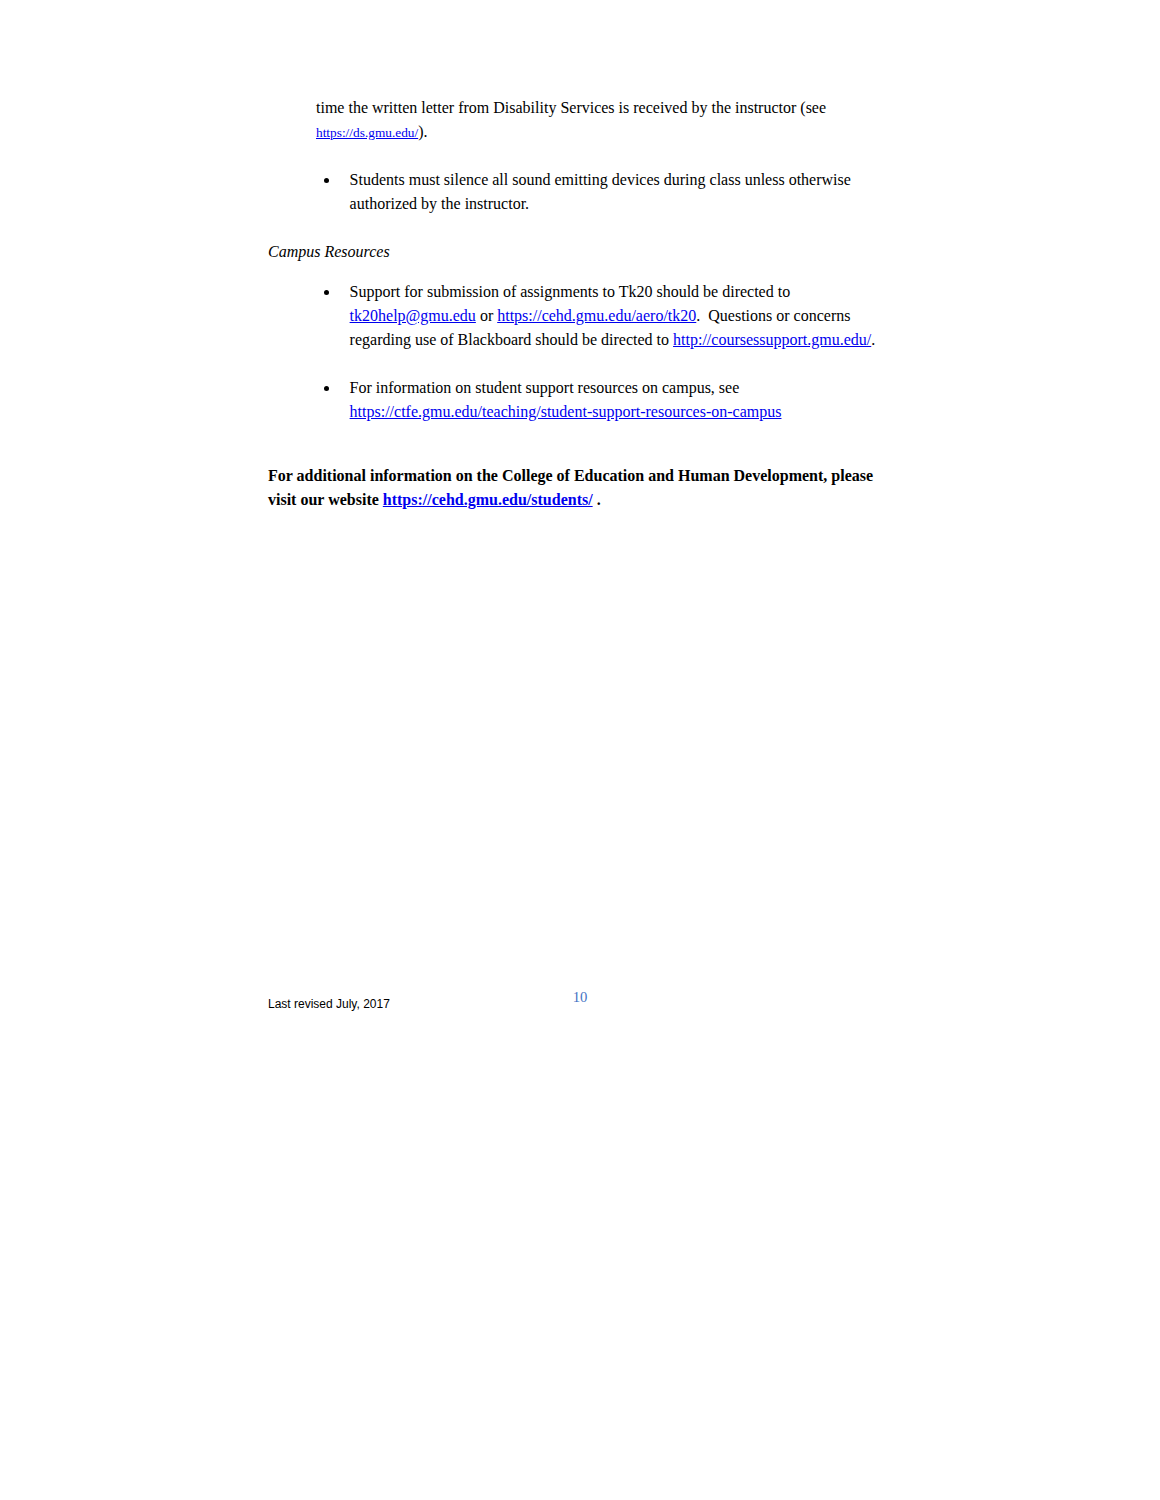time the written letter from Disability Services is received by the instructor (see https://ds.gmu.edu/).
Students must silence all sound emitting devices during class unless otherwise authorized by the instructor.
Campus Resources
Support for submission of assignments to Tk20 should be directed to tk20help@gmu.edu or https://cehd.gmu.edu/aero/tk20. Questions or concerns regarding use of Blackboard should be directed to http://coursessupport.gmu.edu/.
For information on student support resources on campus, see https://ctfe.gmu.edu/teaching/student-support-resources-on-campus
For additional information on the College of Education and Human Development, please visit our website https://cehd.gmu.edu/students/ .
10
Last revised July, 2017